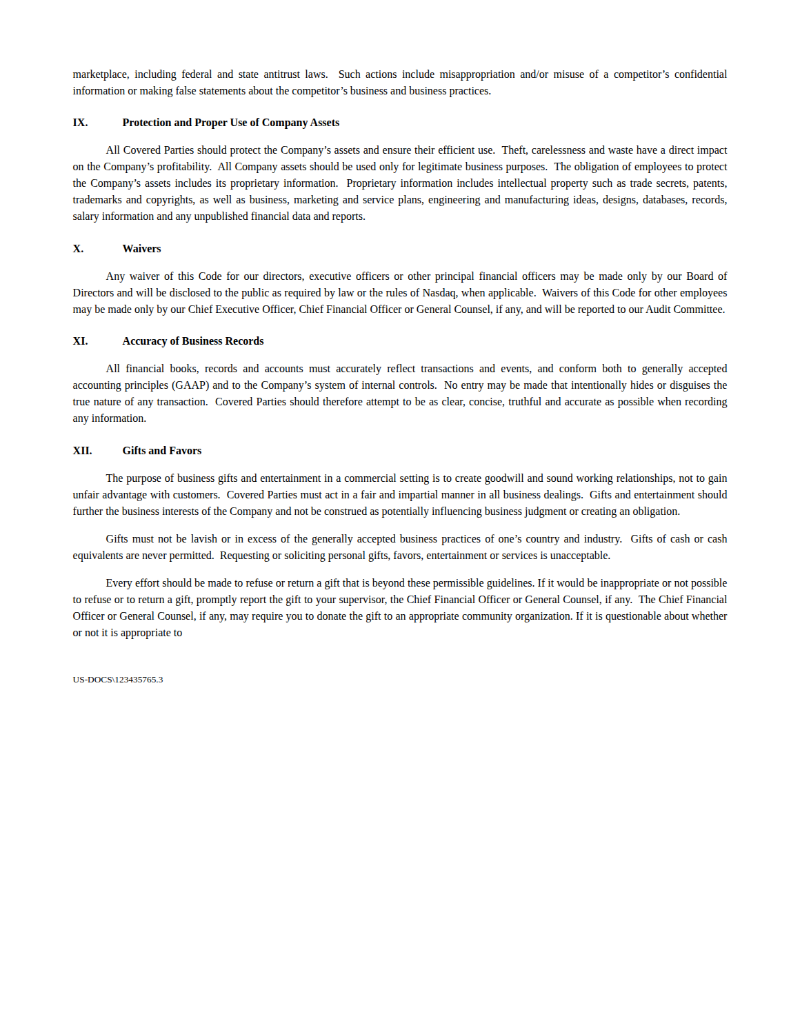marketplace, including federal and state antitrust laws. Such actions include misappropriation and/or misuse of a competitor’s confidential information or making false statements about the competitor’s business and business practices.
IX. Protection and Proper Use of Company Assets
All Covered Parties should protect the Company’s assets and ensure their efficient use. Theft, carelessness and waste have a direct impact on the Company’s profitability. All Company assets should be used only for legitimate business purposes. The obligation of employees to protect the Company’s assets includes its proprietary information. Proprietary information includes intellectual property such as trade secrets, patents, trademarks and copyrights, as well as business, marketing and service plans, engineering and manufacturing ideas, designs, databases, records, salary information and any unpublished financial data and reports.
X. Waivers
Any waiver of this Code for our directors, executive officers or other principal financial officers may be made only by our Board of Directors and will be disclosed to the public as required by law or the rules of Nasdaq, when applicable. Waivers of this Code for other employees may be made only by our Chief Executive Officer, Chief Financial Officer or General Counsel, if any, and will be reported to our Audit Committee.
XI. Accuracy of Business Records
All financial books, records and accounts must accurately reflect transactions and events, and conform both to generally accepted accounting principles (GAAP) and to the Company’s system of internal controls. No entry may be made that intentionally hides or disguises the true nature of any transaction. Covered Parties should therefore attempt to be as clear, concise, truthful and accurate as possible when recording any information.
XII. Gifts and Favors
The purpose of business gifts and entertainment in a commercial setting is to create goodwill and sound working relationships, not to gain unfair advantage with customers. Covered Parties must act in a fair and impartial manner in all business dealings. Gifts and entertainment should further the business interests of the Company and not be construed as potentially influencing business judgment or creating an obligation.
Gifts must not be lavish or in excess of the generally accepted business practices of one’s country and industry. Gifts of cash or cash equivalents are never permitted. Requesting or soliciting personal gifts, favors, entertainment or services is unacceptable.
Every effort should be made to refuse or return a gift that is beyond these permissible guidelines. If it would be inappropriate or not possible to refuse or to return a gift, promptly report the gift to your supervisor, the Chief Financial Officer or General Counsel, if any. The Chief Financial Officer or General Counsel, if any, may require you to donate the gift to an appropriate community organization. If it is questionable about whether or not it is appropriate to
US-DOCS\123435765.3